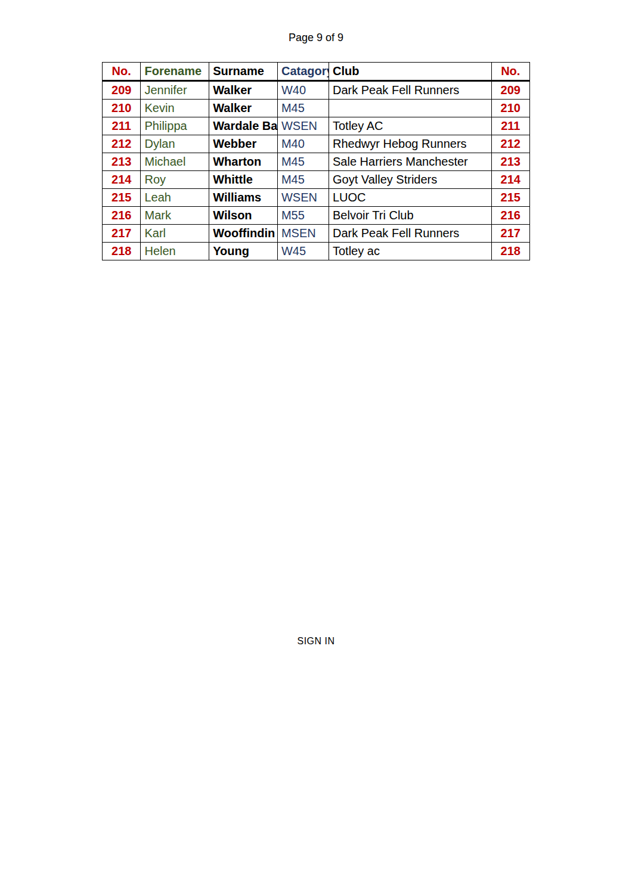Page 9 of 9
| No. | Forename | Surname | Catagory | Club | No. |
| --- | --- | --- | --- | --- | --- |
| 209 | Jennifer | Walker | W40 | Dark Peak Fell Runners | 209 |
| 210 | Kevin | Walker | M45 | | 210 |
| 211 | Philippa | Wardale Ba | WSEN | Totley AC | 211 |
| 212 | Dylan | Webber | M40 | Rhedwyr Hebog Runners | 212 |
| 213 | Michael | Wharton | M45 | Sale Harriers Manchester | 213 |
| 214 | Roy | Whittle | M45 | Goyt Valley Striders | 214 |
| 215 | Leah | Williams | WSEN | LUOC | 215 |
| 216 | Mark | Wilson | M55 | Belvoir Tri Club | 216 |
| 217 | Karl | Wooffindin | MSEN | Dark Peak Fell Runners | 217 |
| 218 | Helen | Young | W45 | Totley ac | 218 |
SIGN IN